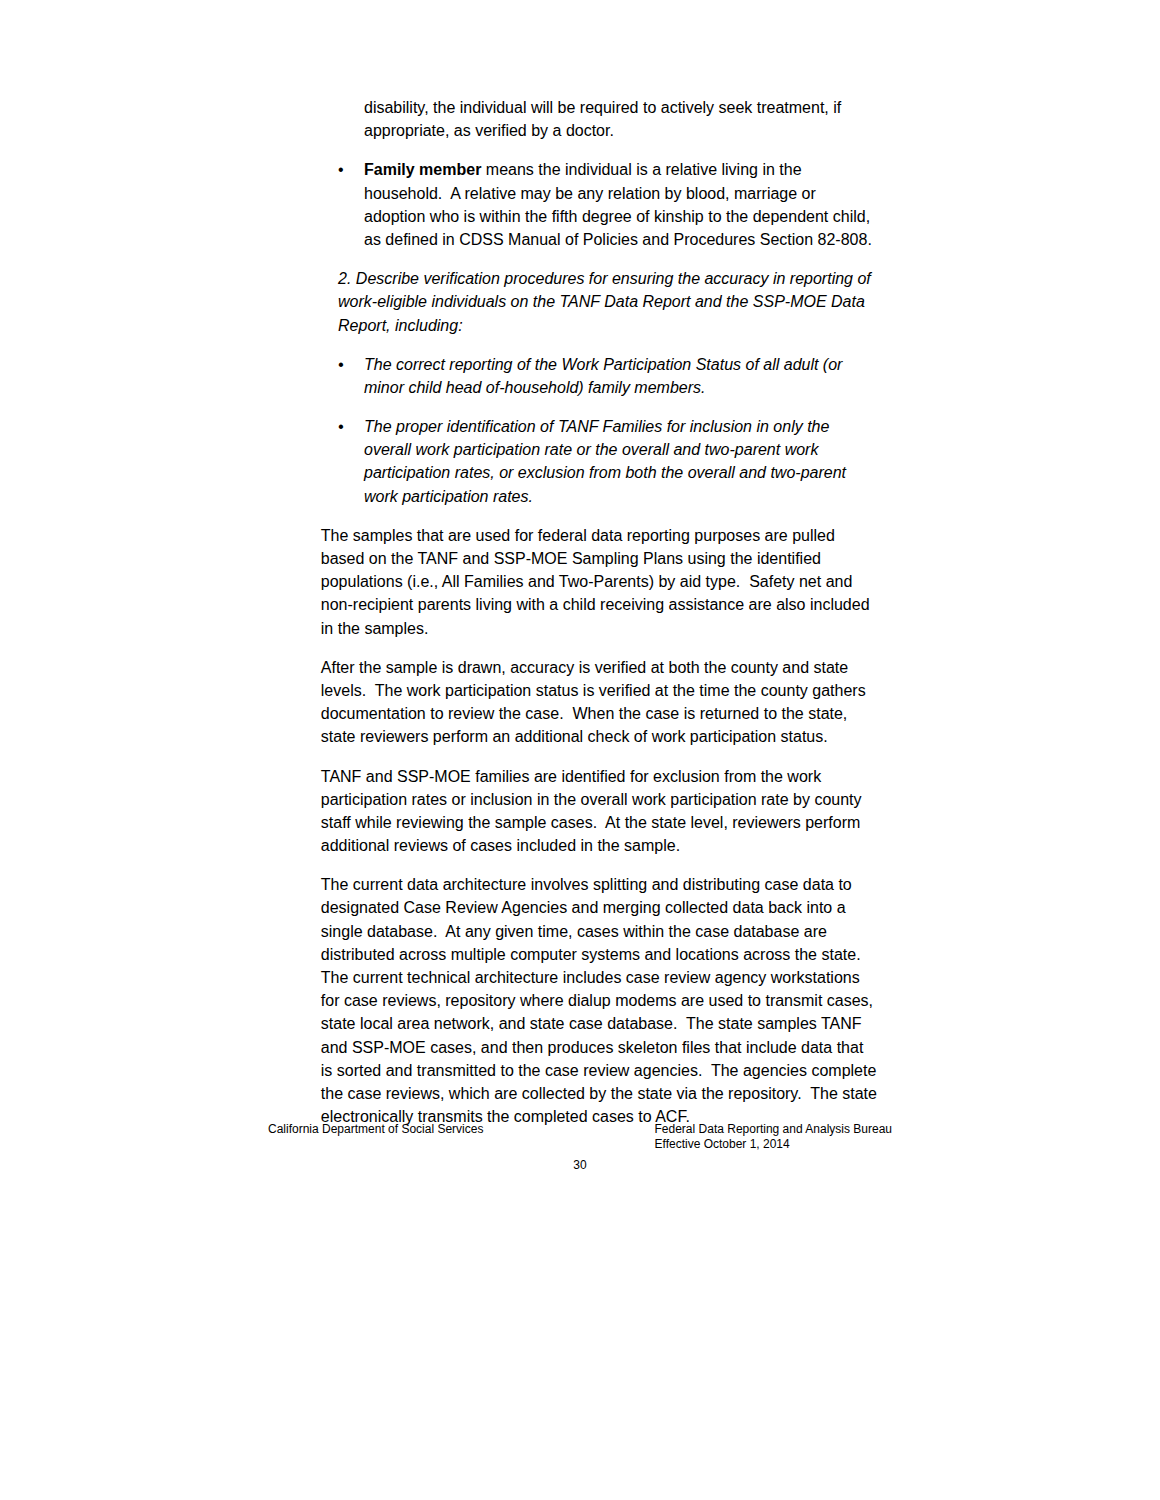disability, the individual will be required to actively seek treatment, if appropriate, as verified by a doctor.
Family member means the individual is a relative living in the household. A relative may be any relation by blood, marriage or adoption who is within the fifth degree of kinship to the dependent child, as defined in CDSS Manual of Policies and Procedures Section 82-808.
2. Describe verification procedures for ensuring the accuracy in reporting of work-eligible individuals on the TANF Data Report and the SSP-MOE Data Report, including:
The correct reporting of the Work Participation Status of all adult (or minor child head of-household) family members.
The proper identification of TANF Families for inclusion in only the overall work participation rate or the overall and two-parent work participation rates, or exclusion from both the overall and two-parent work participation rates.
The samples that are used for federal data reporting purposes are pulled based on the TANF and SSP-MOE Sampling Plans using the identified populations (i.e., All Families and Two-Parents) by aid type. Safety net and non-recipient parents living with a child receiving assistance are also included in the samples.
After the sample is drawn, accuracy is verified at both the county and state levels. The work participation status is verified at the time the county gathers documentation to review the case. When the case is returned to the state, state reviewers perform an additional check of work participation status.
TANF and SSP-MOE families are identified for exclusion from the work participation rates or inclusion in the overall work participation rate by county staff while reviewing the sample cases. At the state level, reviewers perform additional reviews of cases included in the sample.
The current data architecture involves splitting and distributing case data to designated Case Review Agencies and merging collected data back into a single database. At any given time, cases within the case database are distributed across multiple computer systems and locations across the state. The current technical architecture includes case review agency workstations for case reviews, repository where dialup modems are used to transmit cases, state local area network, and state case database. The state samples TANF and SSP-MOE cases, and then produces skeleton files that include data that is sorted and transmitted to the case review agencies. The agencies complete the case reviews, which are collected by the state via the repository. The state electronically transmits the completed cases to ACF.
California Department of Social Services
Federal Data Reporting and Analysis Bureau
Effective October 1, 2014
30